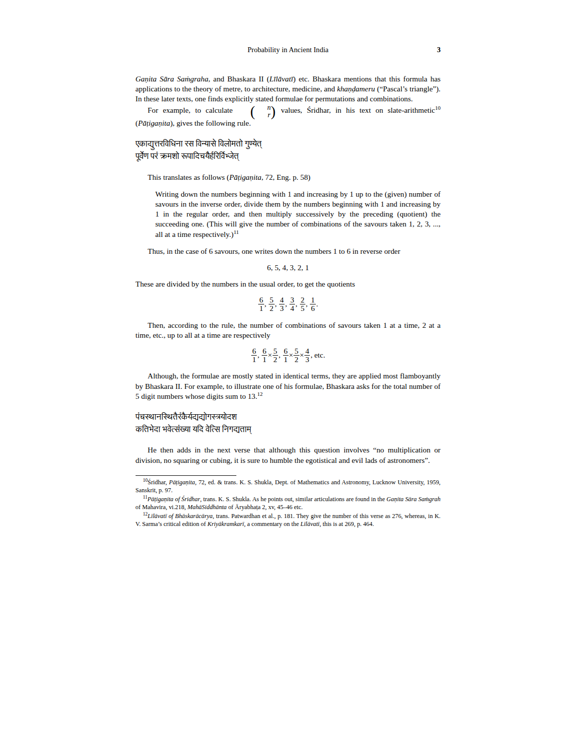Probability in Ancient India 3
Gaṇita Sāra Saṁgraha, and Bhaskara II (Līlāvatī) etc. Bhaskara mentions that this formula has applications to the theory of metre, to architecture, medicine, and khaṇḍameru (“Pascal’s triangle”). In these later texts, one finds explicitly stated formulae for permutations and combinations.
For example, to calculate (nr) values, Śridhar, in his text on slate-arithmetic10 (Pāṭigaṇita), gives the following rule.
एकाद्युत्तरविधिना रस विन्यासे विलोमतो गुण्येत्
पूर्वेण परं क्रमशो रूपादिचयैर्हरिर्विभ्जेत्
This translates as follows (Pāṭigaṇita, 72, Eng. p. 58)
Writing down the numbers beginning with 1 and increasing by 1 up to the (given) number of savours in the inverse order, divide them by the numbers beginning with 1 and increasing by 1 in the regular order, and then multiply successively by the preceding (quotient) the succeeding one. (This will give the number of combinations of the savours taken 1, 2, 3, ..., all at a time respectively.)11
Thus, in the case of 6 savours, one writes down the numbers 1 to 6 in reverse order
6, 5, 4, 3, 2, 1
These are divided by the numbers in the usual order, to get the quotients
61, 52, 43, 34, 25, 16.
Then, according to the rule, the number of combinations of savours taken 1 at a time, 2 at a time, etc., up to all at a time are respectively
61, 61×52, 61×52×43, etc.
Although, the formulae are mostly stated in identical terms, they are applied most flamboyantly by Bhaskara II. For example, to illustrate one of his formulae, Bhaskara asks for the total number of 5 digit numbers whose digits sum to 13.12
पंचस्थानस्थितैरंकैर्यद्यद्योगस्त्रयोदश
कतिभेदा भवेत्संख्या यदि वेत्सि निगद्यताम्
He then adds in the next verse that although this question involves “no multiplication or division, no squaring or cubing, it is sure to humble the egotistical and evil lads of astronomers”.
10Śridhar, Pāṭigaṇita, 72, ed. & trans. K. S. Shukla, Dept. of Mathematics and Astronomy, Lucknow University, 1959, Sanskrit, p. 97.
11Pāṭigaṇita of Śridhar, trans. K. S. Shukla. As he points out, similar articulations are found in the Gaṇita Sāra Saṁgrah of Mahavira, vi.218, MahāSiddhānta of Āryabhaṭa 2, xv, 45–46 etc.
12Līlāvatī of Bhāskarācārya, trans. Patwardhan et al., p. 181. They give the number of this verse as 276, whereas, in K. V. Sarma’s critical edition of Kriyākramkarī, a commentary on the Līlāvatī, this is at 269, p. 464.